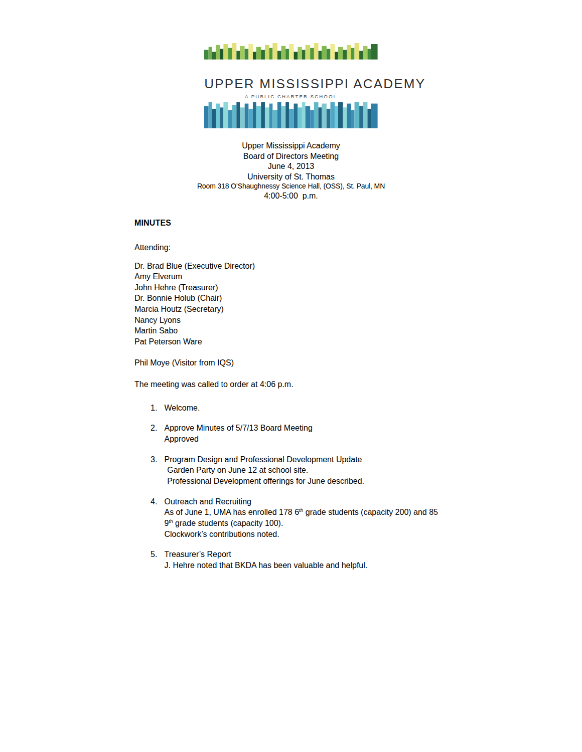UPPER MISSISSIPPI ACADEMY
A PUBLIC CHARTER SCHOOL
Upper Mississippi Academy
Board of Directors Meeting
June 4, 2013
University of St. Thomas
Room 318 O’Shaughnessy Science Hall, (OSS), St. Paul, MN
4:00-5:00 p.m.
MINUTES
Attending:
Dr. Brad Blue (Executive Director)
Amy Elverum
John Hehre (Treasurer)
Dr. Bonnie Holub (Chair)
Marcia Houtz (Secretary)
Nancy Lyons
Martin Sabo
Pat Peterson Ware
Phil Moye (Visitor from IQS)
The meeting was called to order at 4:06 p.m.
Welcome.
Approve Minutes of 5/7/13 Board Meeting Approved
Program Design and Professional Development Update Garden Party on June 12 at school site. Professional Development offerings for June described.
Outreach and Recruiting As of June 1, UMA has enrolled 178 6th grade students (capacity 200) and 85 9th grade students (capacity 100). Clockwork’s contributions noted.
Treasurer’s Report J. Hehre noted that BKDA has been valuable and helpful.